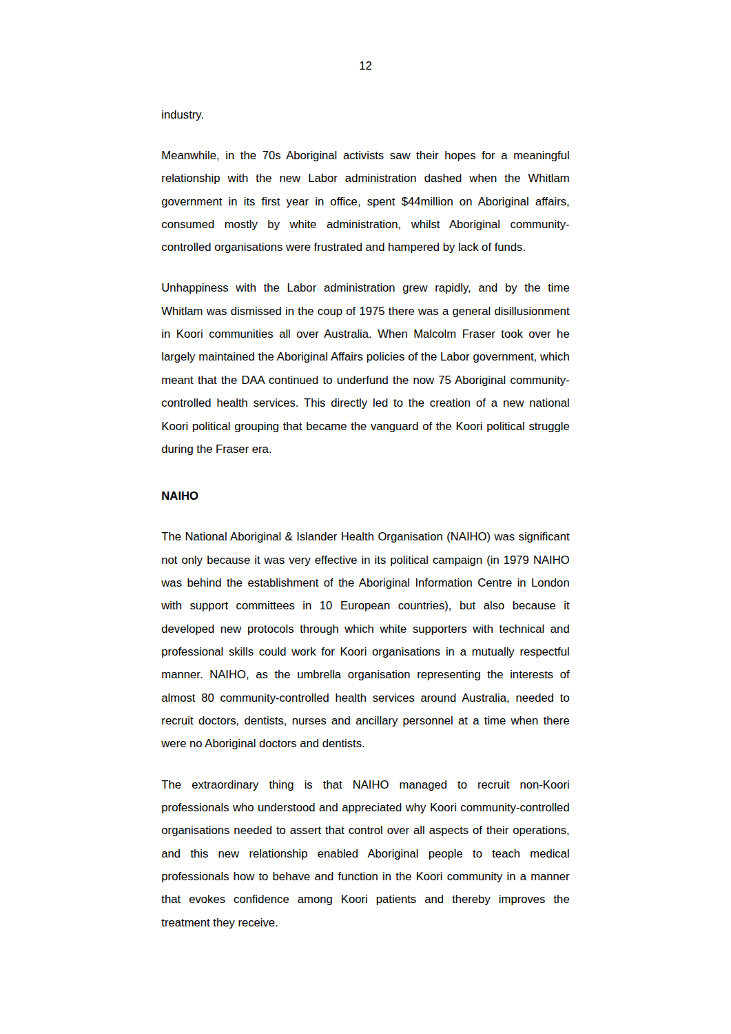12
industry.
Meanwhile, in the 70s Aboriginal activists saw their hopes for a meaningful relationship with the new Labor administration dashed when the Whitlam government in its first year in office, spent $44million on Aboriginal affairs, consumed mostly by white administration, whilst Aboriginal community-controlled organisations were frustrated and hampered by lack of funds.
Unhappiness with the Labor administration grew rapidly, and by the time Whitlam was dismissed in the coup of 1975 there was a general disillusionment in Koori communities all over Australia. When Malcolm Fraser took over he largely maintained the Aboriginal Affairs policies of the Labor government, which meant that the DAA continued to underfund the now 75 Aboriginal community-controlled health services. This directly led to the creation of a new national Koori political grouping that became the vanguard of the Koori political struggle during the Fraser era.
NAIHO
The National Aboriginal & Islander Health Organisation (NAIHO) was significant not only because it was very effective in its political campaign (in 1979 NAIHO was behind the establishment of the Aboriginal Information Centre in London with support committees in 10 European countries), but also because it developed new protocols through which white supporters with technical and professional skills could work for Koori organisations in a mutually respectful manner. NAIHO, as the umbrella organisation representing the interests of almost 80 community-controlled health services around Australia, needed to recruit doctors, dentists, nurses and ancillary personnel at a time when there were no Aboriginal doctors and dentists.
The extraordinary thing is that NAIHO managed to recruit non-Koori professionals who understood and appreciated why Koori community-controlled organisations needed to assert that control over all aspects of their operations, and this new relationship enabled Aboriginal people to teach medical professionals how to behave and function in the Koori community in a manner that evokes confidence among Koori patients and thereby improves the treatment they receive.